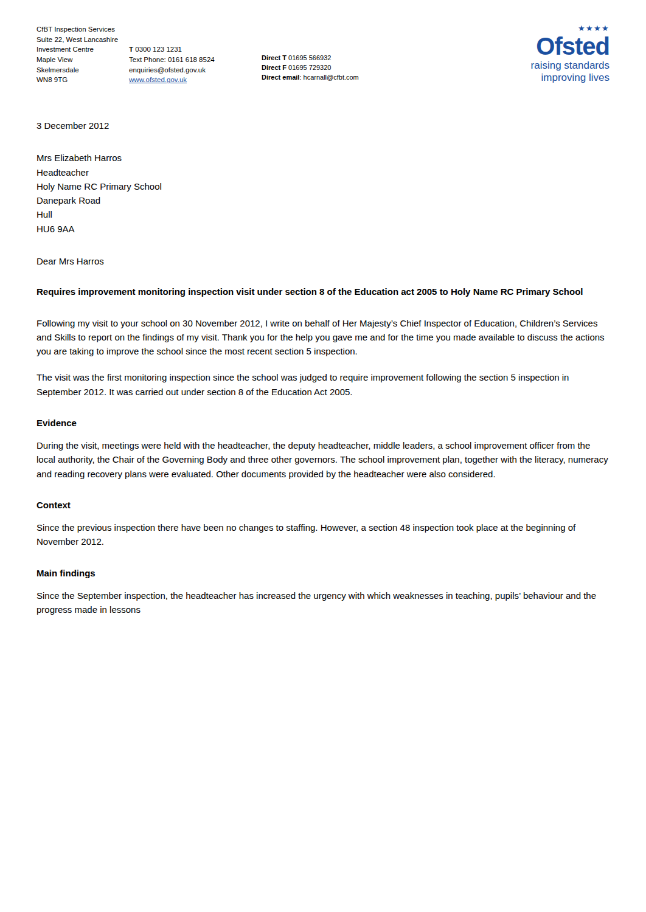CfBT Inspection Services
Suite 22, West Lancashire
Investment Centre
Maple View
Skelmersdale
WN8 9TG
T 0300 123 1231
Text Phone: 0161 618 8524
enquiries@ofsted.gov.uk
www.ofsted.gov.uk
Direct T 01695 566932
Direct F 01695 729320
Direct email: hcarnall@cfbt.com
★★★★
Ofsted
raising standards
improving lives
3 December 2012
Mrs Elizabeth Harros
Headteacher
Holy Name RC Primary School
Danepark Road
Hull
HU6 9AA
Dear Mrs Harros
Requires improvement monitoring inspection visit under section 8 of the Education act 2005 to Holy Name RC Primary School
Following my visit to your school on 30 November 2012, I write on behalf of Her Majesty’s Chief Inspector of Education, Children’s Services and Skills to report on the findings of my visit. Thank you for the help you gave me and for the time you made available to discuss the actions you are taking to improve the school since the most recent section 5 inspection.
The visit was the first monitoring inspection since the school was judged to require improvement following the section 5 inspection in September 2012. It was carried out under section 8 of the Education Act 2005.
Evidence
During the visit, meetings were held with the headteacher, the deputy headteacher, middle leaders, a school improvement officer from the local authority, the Chair of the Governing Body and three other governors. The school improvement plan, together with the literacy, numeracy and reading recovery plans were evaluated. Other documents provided by the headteacher were also considered.
Context
Since the previous inspection there have been no changes to staffing. However, a section 48 inspection took place at the beginning of November 2012.
Main findings
Since the September inspection, the headteacher has increased the urgency with which weaknesses in teaching, pupils’ behaviour and the progress made in lessons